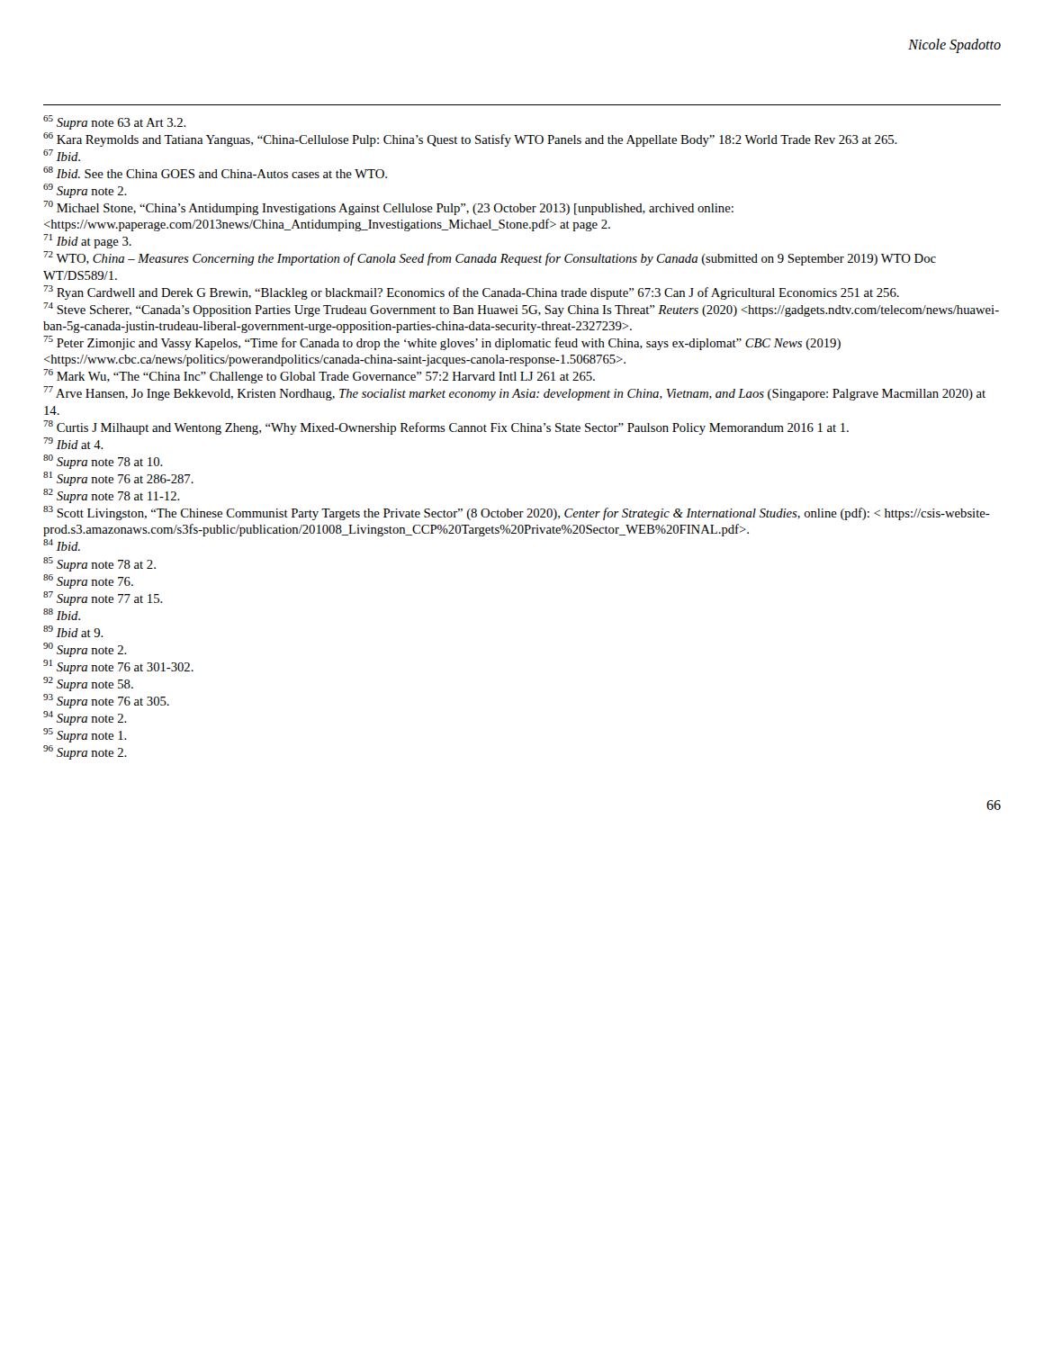Nicole Spadotto
65 Supra note 63 at Art 3.2.
66 Kara Reymolds and Tatiana Yanguas, “China-Cellulose Pulp: China’s Quest to Satisfy WTO Panels and the Appellate Body” 18:2 World Trade Rev 263 at 265.
67 Ibid.
68 Ibid. See the China GOES and China-Autos cases at the WTO.
69 Supra note 2.
70 Michael Stone, “China’s Antidumping Investigations Against Cellulose Pulp”, (23 October 2013) [unpublished, archived online: <https://www.paperage.com/2013news/China_Antidumping_Investigations_Michael_Stone.pdf> at page 2.
71 Ibid at page 3.
72 WTO, China – Measures Concerning the Importation of Canola Seed from Canada Request for Consultations by Canada (submitted on 9 September 2019) WTO Doc WT/DS589/1.
73 Ryan Cardwell and Derek G Brewin, “Blackleg or blackmail? Economics of the Canada-China trade dispute” 67:3 Can J of Agricultural Economics 251 at 256.
74 Steve Scherer, “Canada’s Opposition Parties Urge Trudeau Government to Ban Huawei 5G, Say China Is Threat” Reuters (2020) <https://gadgets.ndtv.com/telecom/news/huawei-ban-5g-canada-justin-trudeau-liberal-government-urge-opposition-parties-china-data-security-threat-2327239>.
75 Peter Zimonjic and Vassy Kapelos, “Time for Canada to drop the ‘white gloves’ in diplomatic feud with China, says ex-diplomat” CBC News (2019) <https://www.cbc.ca/news/politics/powerandpolitics/canada-china-saint-jacques-canola-response-1.5068765>.
76 Mark Wu, “The “China Inc” Challenge to Global Trade Governance” 57:2 Harvard Intl LJ 261 at 265.
77 Arve Hansen, Jo Inge Bekkevold, Kristen Nordhaug, The socialist market economy in Asia: development in China, Vietnam, and Laos (Singapore: Palgrave Macmillan 2020) at 14.
78 Curtis J Milhaupt and Wentong Zheng, “Why Mixed-Ownership Reforms Cannot Fix China’s State Sector” Paulson Policy Memorandum 2016 1 at 1.
79 Ibid at 4.
80 Supra note 78 at 10.
81 Supra note 76 at 286-287.
82 Supra note 78 at 11-12.
83 Scott Livingston, “The Chinese Communist Party Targets the Private Sector” (8 October 2020), Center for Strategic & International Studies, online (pdf): < https://csis-website-prod.s3.amazonaws.com/s3fs-public/publication/201008_Livingston_CCP%20Targets%20Private%20Sector_WEB%20FINAL.pdf>.
84 Ibid.
85 Supra note 78 at 2.
86 Supra note 76.
87 Supra note 77 at 15.
88 Ibid.
89 Ibid at 9.
90 Supra note 2.
91 Supra note 76 at 301-302.
92 Supra note 58.
93 Supra note 76 at 305.
94 Supra note 2.
95 Supra note 1.
96 Supra note 2.
66